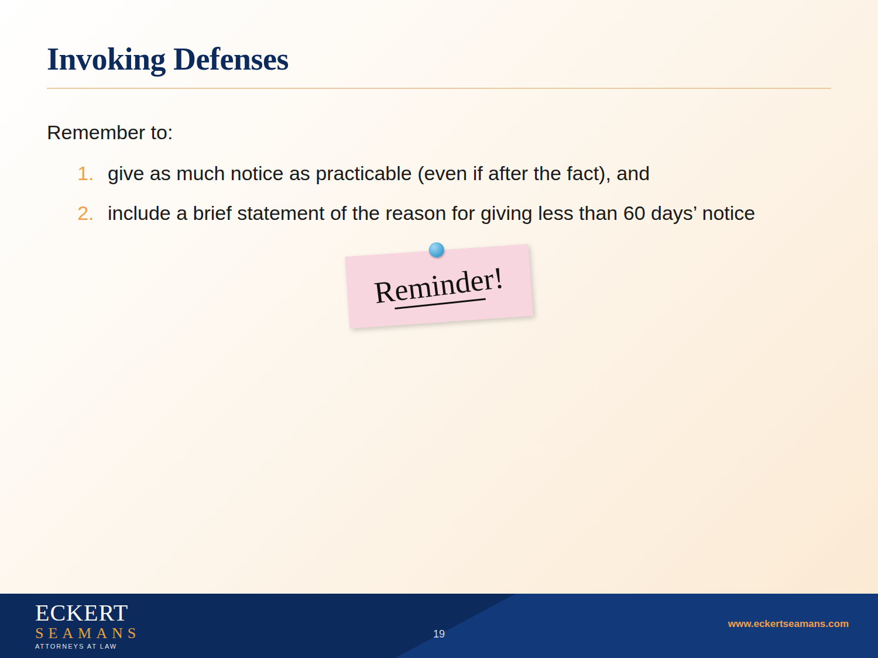Invoking Defenses
Remember to:
give as much notice as practicable (even if after the fact), and
include a brief statement of the reason for giving less than 60 days’ notice
Reminder!
ECKERT
SEAMANS
ATTORNEYS AT LAW
19
www.eckertseamans.com